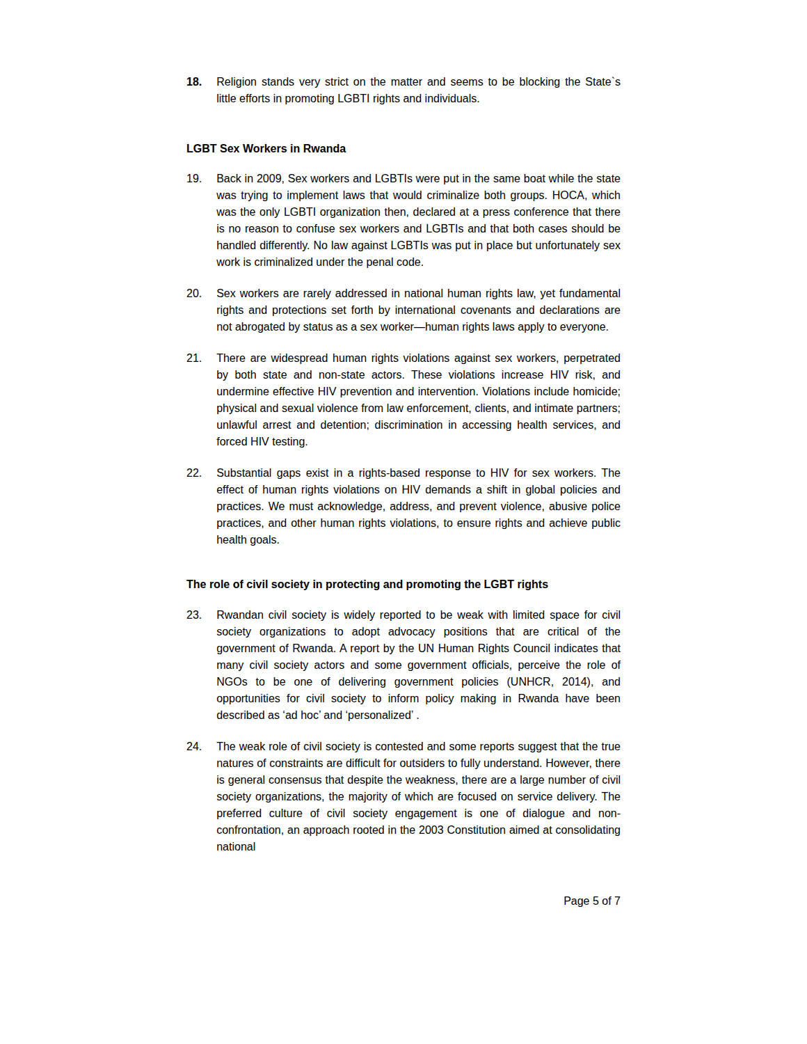18. Religion stands very strict on the matter and seems to be blocking the State`s little efforts in promoting LGBTI rights and individuals.
LGBT Sex Workers in Rwanda
19. Back in 2009, Sex workers and LGBTIs were put in the same boat while the state was trying to implement laws that would criminalize both groups. HOCA, which was the only LGBTI organization then, declared at a press conference that there is no reason to confuse sex workers and LGBTIs and that both cases should be handled differently. No law against LGBTIs was put in place but unfortunately sex work is criminalized under the penal code.
20. Sex workers are rarely addressed in national human rights law, yet fundamental rights and protections set forth by international covenants and declarations are not abrogated by status as a sex worker—human rights laws apply to everyone.
21. There are widespread human rights violations against sex workers, perpetrated by both state and non-state actors. These violations increase HIV risk, and undermine effective HIV prevention and intervention. Violations include homicide; physical and sexual violence from law enforcement, clients, and intimate partners; unlawful arrest and detention; discrimination in accessing health services, and forced HIV testing.
22. Substantial gaps exist in a rights-based response to HIV for sex workers. The effect of human rights violations on HIV demands a shift in global policies and practices. We must acknowledge, address, and prevent violence, abusive police practices, and other human rights violations, to ensure rights and achieve public health goals.
The role of civil society in protecting and promoting the LGBT rights
23. Rwandan civil society is widely reported to be weak with limited space for civil society organizations to adopt advocacy positions that are critical of the government of Rwanda. A report by the UN Human Rights Council indicates that many civil society actors and some government officials, perceive the role of NGOs to be one of delivering government policies (UNHCR, 2014), and opportunities for civil society to inform policy making in Rwanda have been described as ‘ad hoc’ and ‘personalized’ .
24. The weak role of civil society is contested and some reports suggest that the true natures of constraints are difficult for outsiders to fully understand. However, there is general consensus that despite the weakness, there are a large number of civil society organizations, the majority of which are focused on service delivery. The preferred culture of civil society engagement is one of dialogue and non-confrontation, an approach rooted in the 2003 Constitution aimed at consolidating national
Page 5 of 7